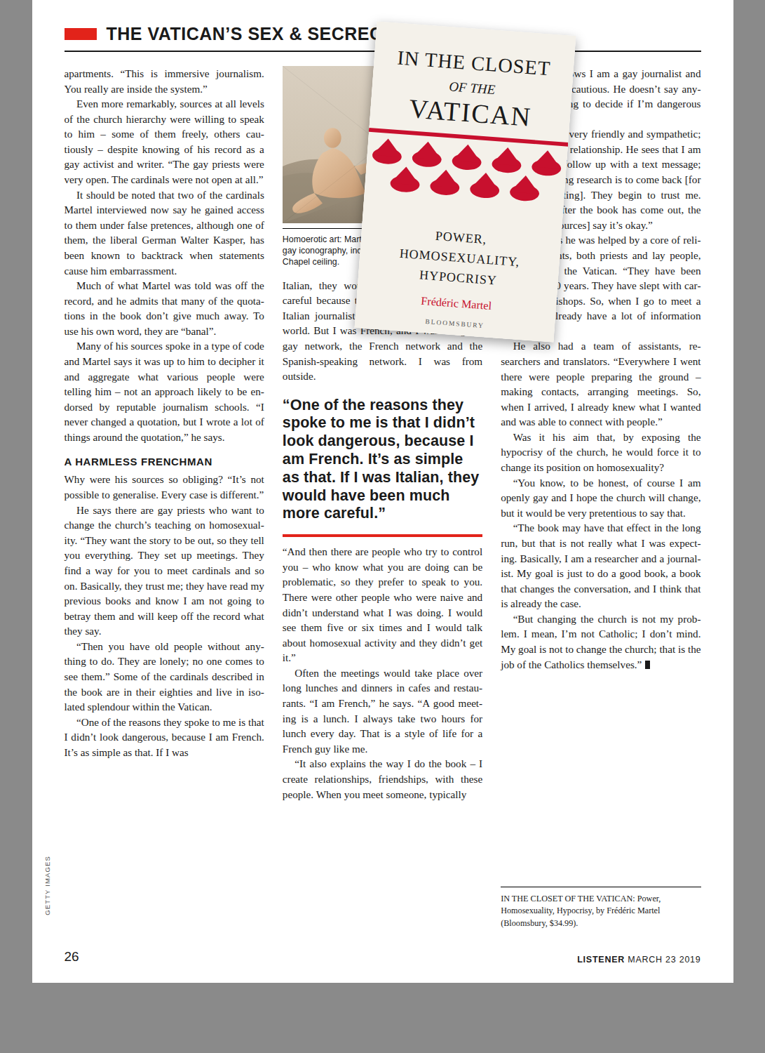The Vatican’s Sex & Secrecy
apartments. “This is immersive journalism. You really are inside the system.”
Even more remarkably, sources at all levels of the church hierarchy were willing to speak to him – some of them freely, others cautiously – despite knowing of his record as a gay activist and writer. “The gay priests were very open. The cardinals were not open at all.”
It should be noted that two of the cardinals Martel interviewed now say he gained access to them under false pretences, although one of them, the liberal German Walter Kasper, has been known to backtrack when statements cause him embarrassment.
Much of what Martel was told was off the record, and he admits that many of the quotations in the book don’t give much away. To use his own word, they are “banal”.
Many of his sources spoke in a type of code and Martel says it was up to him to decipher it and aggregate what various people were telling him – not an approach likely to be endorsed by reputable journalism schools. “I never changed a quotation, but I wrote a lot of things around the quotation,” he says.
A harmless Frenchman
Why were his sources so obliging? “It’s not possible to generalise. Every case is different.”
He says there are gay priests who want to change the church’s teaching on homosexuality. “They want the story to be out, so they tell you everything. They set up meetings. They find a way for you to meet cardinals and so on. Basically, they trust me; they have read my previous books and know I am not going to betray them and will keep off the record what they say.
“Then you have old people without anything to do. They are lonely; no one comes to see them.” Some of the cardinals described in the book are in their eighties and live in isolated splendour within the Vatican.
“One of the reasons they spoke to me is that I didn’t look dangerous, because I am French. It’s as simple as that. If I was
Homoerotic art: Martel says the Vatican is filled with gay iconography, including Michelangelo’s Sistine Chapel ceiling.
Italian, they would have been much more careful because they know there are a lot of Italian journalists who try to penetrate their world. But I was French, and I was using the gay network, the French network and the Spanish-speaking network. I was from outside.
“One of the reasons they spoke to me is that I didn’t look dangerous, because I am French. It’s as simple as that. If I was Italian, they would have been much more careful.”
“And then there are people who try to control you – who know what you are doing can be problematic, so they prefer to speak to you. There were other people who were naive and didn’t understand what I was doing. I would see them five or six times and I would talk about homosexual activity and they didn’t get it.”
Often the meetings would take place over long lunches and dinners in cafes and restaurants. “I am French,” he says. “A good meeting is a lunch. I always take two hours for lunch every day. That is a style of life for a French guy like me.
“It also explains the way I do the book – I create relationships, friendships, with these people. When you meet someone, typically
a bishop, he knows I am a gay journalist and he is extremely cautious. He doesn’t say anything. He’s trying to decide if I’m dangerous or not.
“I’m always very friendly and sympathetic; I try to create a relationship. He sees that I am trustworthy. I follow up with a text message; my way of doing research is to come back [for a further meeting]. They begin to trust me. Even today, after the book has come out, the majority [of sources] say it’s okay.”
Martel says he was helped by a core of reliable informants, both priests and lay people, embedded in the Vatican. “They have been there 20 or 30 years. They have slept with cardinals and bishops. So, when I go to meet a cardinal, I already have a lot of information about him.”
He also had a team of assistants, researchers and translators. “Everywhere I went there were people preparing the ground – making contacts, arranging meetings. So, when I arrived, I already knew what I wanted and was able to connect with people.”
Was it his aim that, by exposing the hypocrisy of the church, he would force it to change its position on homosexuality?
“You know, to be honest, of course I am openly gay and I hope the church will change, but it would be very pretentious to say that.
“The book may have that effect in the long run, but that is not really what I was expecting. Basically, I am a researcher and a journalist. My goal is just to do a good book, a book that changes the conversation, and I think that is already the case.
“But changing the church is not my problem. I mean, I’m not Catholic; I don’t mind. My goal is not to change the church; that is the job of the Catholics themselves.”
IN THE CLOSET OF THE VATICAN: Power, Homosexuality, Hypocrisy, by Frédéric Martel (Bloomsbury, $34.99).
Getty Images
26 LISTENER MARCH 23 2019